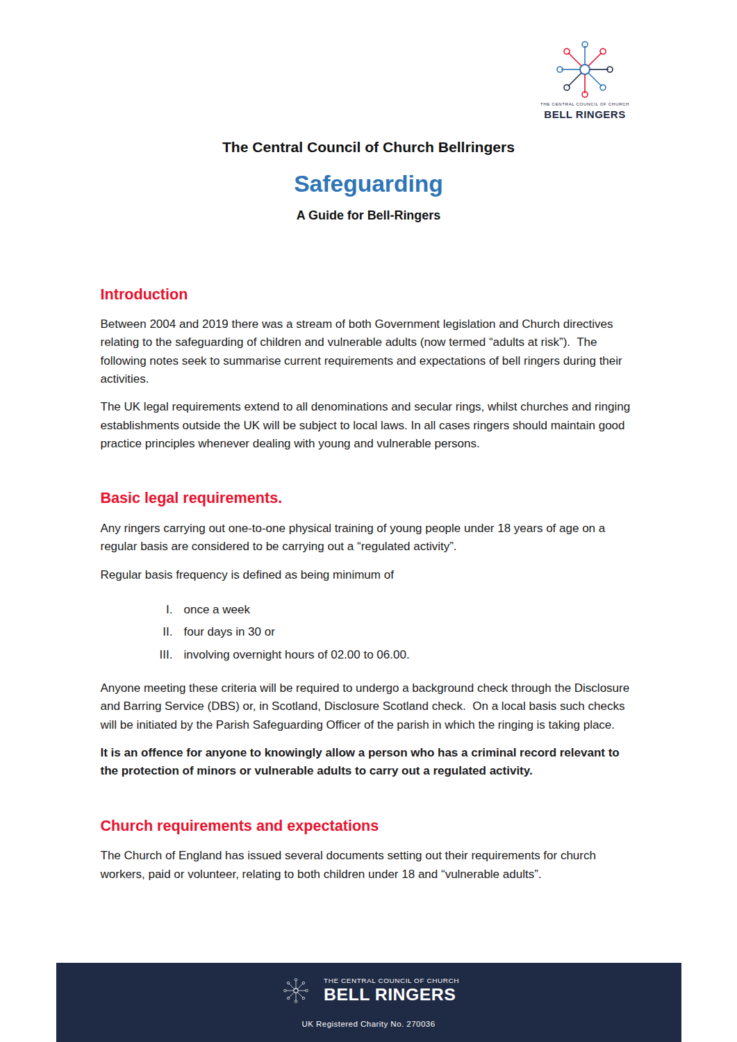THE CENTRAL COUNCIL OF CHURCH BELL RINGERS
The Central Council of Church Bellringers
Safeguarding
A Guide for Bell-Ringers
Introduction
Between 2004 and 2019 there was a stream of both Government legislation and Church directives relating to the safeguarding of children and vulnerable adults (now termed “adults at risk”). The following notes seek to summarise current requirements and expectations of bell ringers during their activities.
The UK legal requirements extend to all denominations and secular rings, whilst churches and ringing establishments outside the UK will be subject to local laws. In all cases ringers should maintain good practice principles whenever dealing with young and vulnerable persons.
Basic legal requirements.
Any ringers carrying out one-to-one physical training of young people under 18 years of age on a regular basis are considered to be carrying out a “regulated activity”.
Regular basis frequency is defined as being minimum of
I. once a week
II. four days in 30 or
III. involving overnight hours of 02.00 to 06.00.
Anyone meeting these criteria will be required to undergo a background check through the Disclosure and Barring Service (DBS) or, in Scotland, Disclosure Scotland check. On a local basis such checks will be initiated by the Parish Safeguarding Officer of the parish in which the ringing is taking place.
It is an offence for anyone to knowingly allow a person who has a criminal record relevant to the protection of minors or vulnerable adults to carry out a regulated activity.
Church requirements and expectations
The Church of England has issued several documents setting out their requirements for church workers, paid or volunteer, relating to both children under 18 and “vulnerable adults”.
THE CENTRAL COUNCIL OF CHURCH BELL RINGERS
UK Registered Charity No. 270036